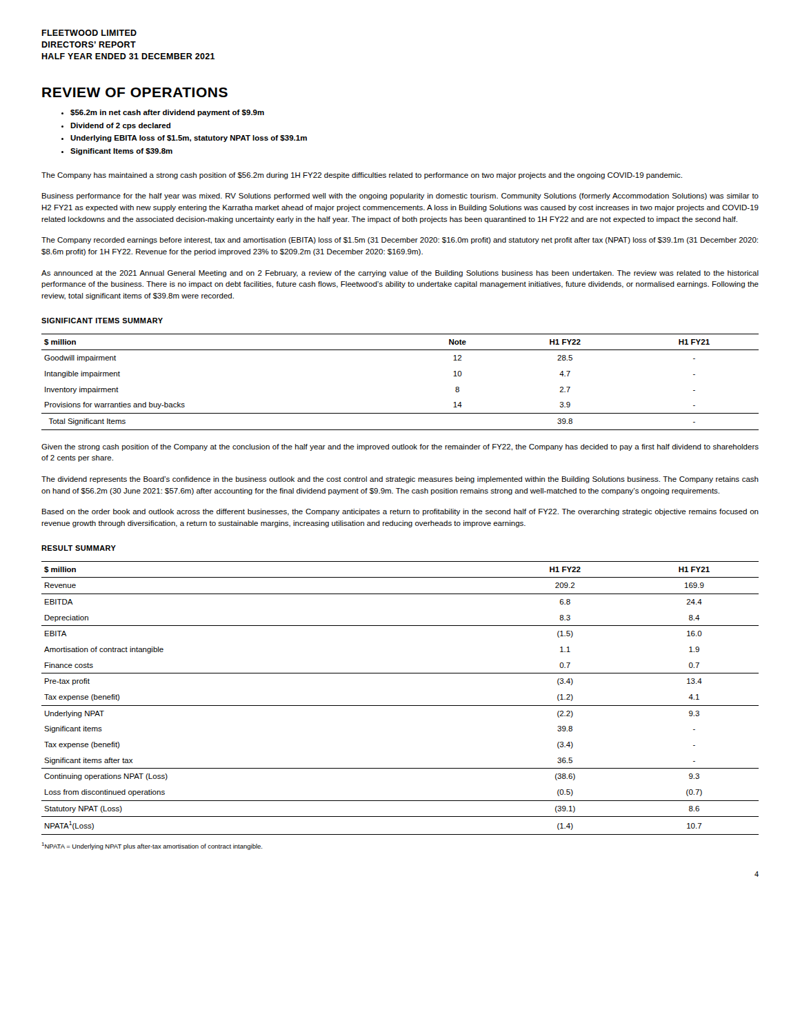FLEETWOOD LIMITED
DIRECTORS’ REPORT
HALF YEAR ENDED 31 DECEMBER 2021
REVIEW OF OPERATIONS
$56.2m in net cash after dividend payment of $9.9m
Dividend of 2 cps declared
Underlying EBITA loss of $1.5m, statutory NPAT loss of $39.1m
Significant Items of $39.8m
The Company has maintained a strong cash position of $56.2m during 1H FY22 despite difficulties related to performance on two major projects and the ongoing COVID-19 pandemic.
Business performance for the half year was mixed. RV Solutions performed well with the ongoing popularity in domestic tourism. Community Solutions (formerly Accommodation Solutions) was similar to H2 FY21 as expected with new supply entering the Karratha market ahead of major project commencements. A loss in Building Solutions was caused by cost increases in two major projects and COVID-19 related lockdowns and the associated decision-making uncertainty early in the half year. The impact of both projects has been quarantined to 1H FY22 and are not expected to impact the second half.
The Company recorded earnings before interest, tax and amortisation (EBITA) loss of $1.5m (31 December 2020: $16.0m profit) and statutory net profit after tax (NPAT) loss of $39.1m (31 December 2020: $8.6m profit) for 1H FY22. Revenue for the period improved 23% to $209.2m (31 December 2020: $169.9m).
As announced at the 2021 Annual General Meeting and on 2 February, a review of the carrying value of the Building Solutions business has been undertaken. The review was related to the historical performance of the business. There is no impact on debt facilities, future cash flows, Fleetwood’s ability to undertake capital management initiatives, future dividends, or normalised earnings. Following the review, total significant items of $39.8m were recorded.
SIGNIFICANT ITEMS SUMMARY
| $ million | Note | H1 FY22 | H1 FY21 |
| --- | --- | --- | --- |
| Goodwill impairment | 12 | 28.5 | - |
| Intangible impairment | 10 | 4.7 | - |
| Inventory impairment | 8 | 2.7 | - |
| Provisions for warranties and buy-backs | 14 | 3.9 | - |
| Total Significant Items | | 39.8 | - |
Given the strong cash position of the Company at the conclusion of the half year and the improved outlook for the remainder of FY22, the Company has decided to pay a first half dividend to shareholders of 2 cents per share.
The dividend represents the Board’s confidence in the business outlook and the cost control and strategic measures being implemented within the Building Solutions business. The Company retains cash on hand of $56.2m (30 June 2021: $57.6m) after accounting for the final dividend payment of $9.9m. The cash position remains strong and well-matched to the company’s ongoing requirements.
Based on the order book and outlook across the different businesses, the Company anticipates a return to profitability in the second half of FY22. The overarching strategic objective remains focused on revenue growth through diversification, a return to sustainable margins, increasing utilisation and reducing overheads to improve earnings.
RESULT SUMMARY
| $ million | H1 FY22 | H1 FY21 |
| --- | --- | --- |
| Revenue | 209.2 | 169.9 |
| EBITDA | 6.8 | 24.4 |
| Depreciation | 8.3 | 8.4 |
| EBITA | (1.5) | 16.0 |
| Amortisation of contract intangible | 1.1 | 1.9 |
| Finance costs | 0.7 | 0.7 |
| Pre-tax profit | (3.4) | 13.4 |
| Tax expense (benefit) | (1.2) | 4.1 |
| Underlying NPAT | (2.2) | 9.3 |
| Significant items | 39.8 | - |
| Tax expense (benefit) | (3.4) | - |
| Significant items after tax | 36.5 | - |
| Continuing operations NPAT (Loss) | (38.6) | 9.3 |
| Loss from discontinued operations | (0.5) | (0.7) |
| Statutory NPAT (Loss) | (39.1) | 8.6 |
| NPATA 1 (Loss) | (1.4) | 10.7 |
1NPATA = Underlying NPAT plus after-tax amortisation of contract intangible.
4